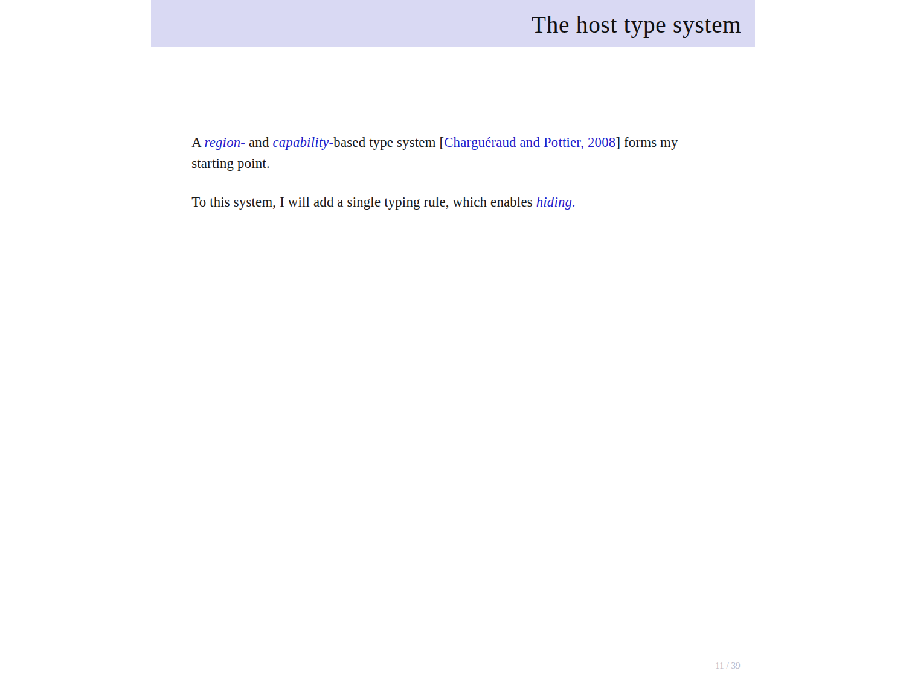The host type system
A region- and capability-based type system [Charguéraud and Pottier, 2008] forms my starting point.
To this system, I will add a single typing rule, which enables hiding.
11 / 39